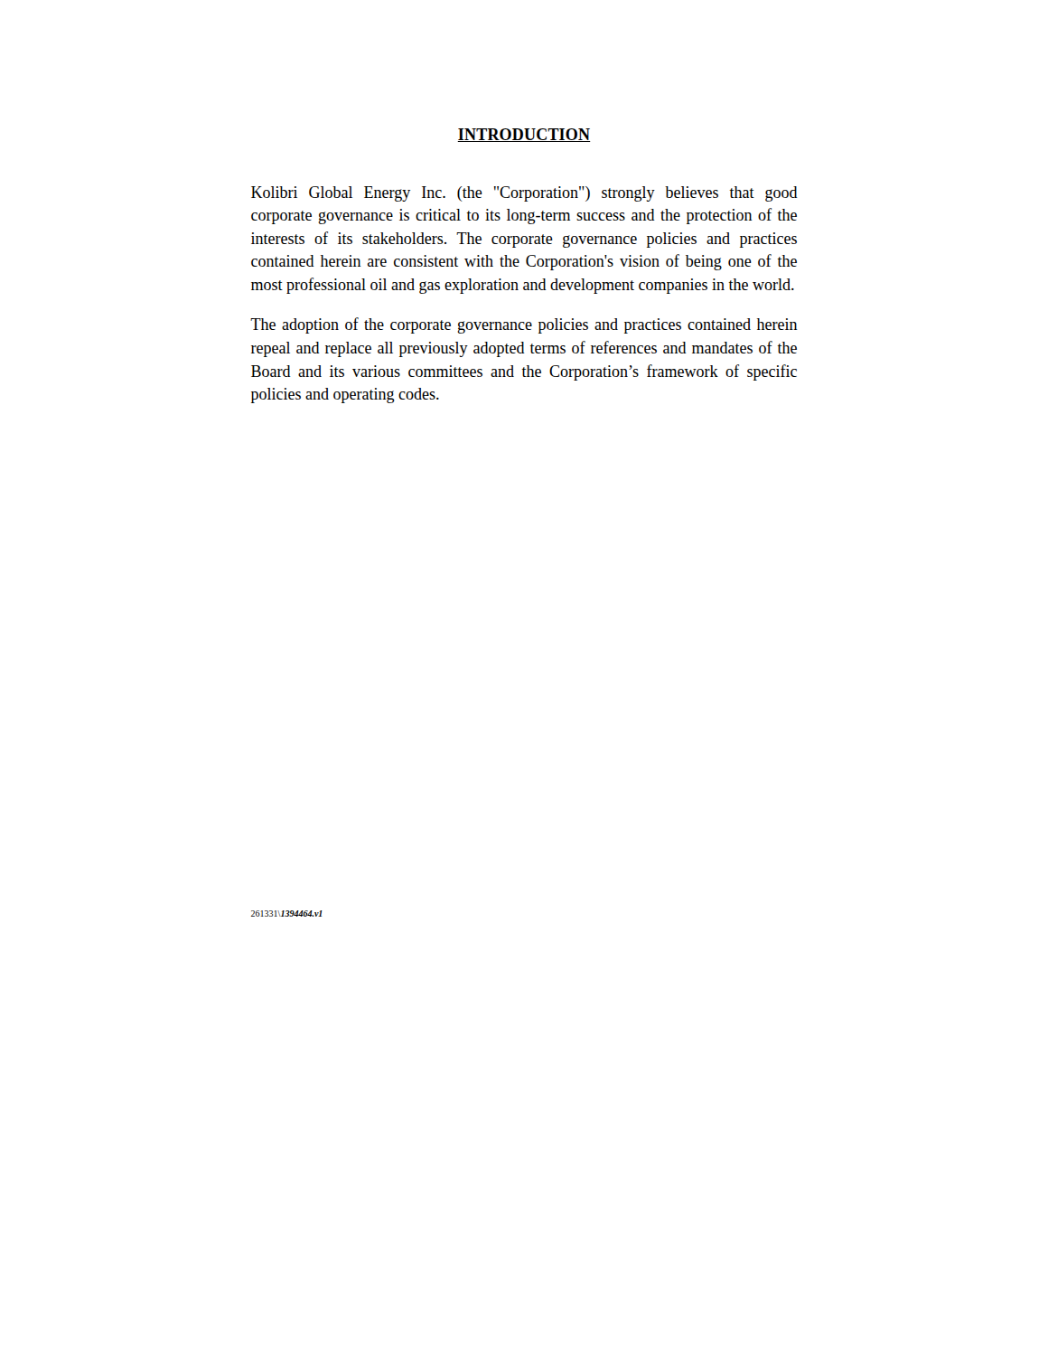INTRODUCTION
Kolibri Global Energy Inc. (the "Corporation") strongly believes that good corporate governance is critical to its long-term success and the protection of the interests of its stakeholders. The corporate governance policies and practices contained herein are consistent with the Corporation's vision of being one of the most professional oil and gas exploration and development companies in the world.
The adoption of the corporate governance policies and practices contained herein repeal and replace all previously adopted terms of references and mandates of the Board and its various committees and the Corporation’s framework of specific policies and operating codes.
261331\1394464.v1